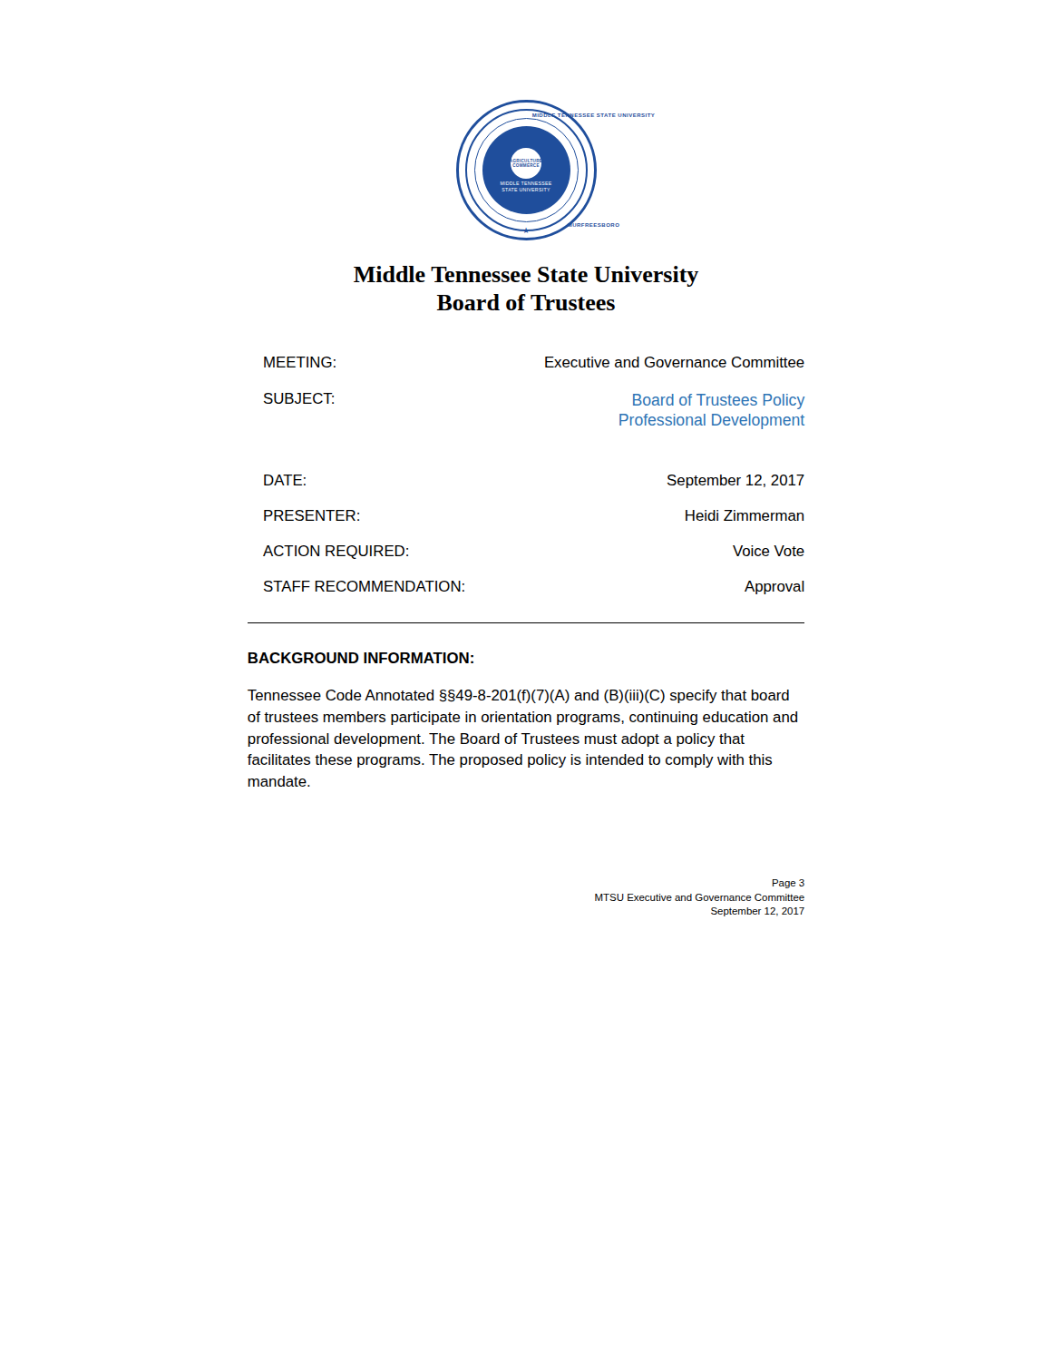MIDDLE TENNESSEE STATE UNIVERSITY MURFREESBORO
AGRICULTURE
COMMERCE
MIDDLE TENNESSEE
STATE UNIVERSITY
★
Middle Tennessee State University
Board of Trustees
| MEETING: | Executive and Governance Committee |
| SUBJECT: | Board of Trustees Policy Professional Development |
| DATE: | September 12, 2017 |
| PRESENTER: | Heidi Zimmerman |
| ACTION REQUIRED: | Voice Vote |
| STAFF RECOMMENDATION: | Approval |
BACKGROUND INFORMATION:
Tennessee Code Annotated §§49-8-201(f)(7)(A) and (B)(iii)(C) specify that board of trustees members participate in orientation programs, continuing education and professional development. The Board of Trustees must adopt a policy that facilitates these programs. The proposed policy is intended to comply with this mandate.
Page 3
MTSU Executive and Governance Committee
September 12, 2017